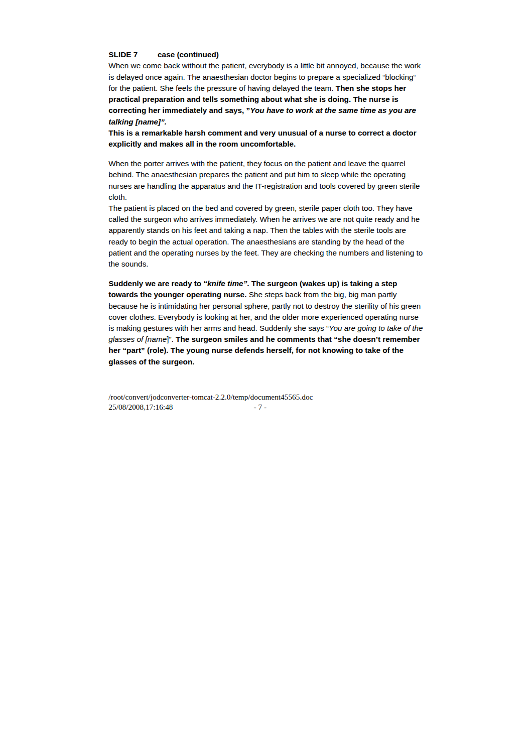SLIDE 7 case (continued)
When we come back without the patient, everybody is a little bit annoyed, because the work is delayed once again. The anaesthesian doctor begins to prepare a specialized “blocking“ for the patient. She feels the pressure of having delayed the team. Then she stops her practical preparation and tells something about what she is doing. The nurse is correcting her immediately and says, ”You have to work at the same time as you are talking [name]”.
This is a remarkable harsh comment and very unusual of a nurse to correct a doctor explicitly and makes all in the room uncomfortable.
When the porter arrives with the patient, they focus on the patient and leave the quarrel behind. The anaesthesian prepares the patient and put him to sleep while the operating nurses are handling the apparatus and the IT-registration and tools covered by green sterile cloth.
The patient is placed on the bed and covered by green, sterile paper cloth too. They have called the surgeon who arrives immediately. When he arrives we are not quite ready and he apparently stands on his feet and taking a nap. Then the tables with the sterile tools are ready to begin the actual operation. The anaesthesians are standing by the head of the patient and the operating nurses by the feet. They are checking the numbers and listening to the sounds.
Suddenly we are ready to “knife time”. The surgeon (wakes up) is taking a step towards the younger operating nurse. She steps back from the big, big man partly because he is intimidating her personal sphere, partly not to destroy the sterility of his green cover clothes. Everybody is looking at her, and the older more experienced operating nurse is making gestures with her arms and head. Suddenly she says “You are going to take of the glasses of [name]”. The surgeon smiles and he comments that “she doesn’t remember her “part” (role). The young nurse defends herself, for not knowing to take of the glasses of the surgeon.
/root/convert/jodconverter-tomcat-2.2.0/temp/document45565.doc 25/08/2008,17:16:48- 7 -